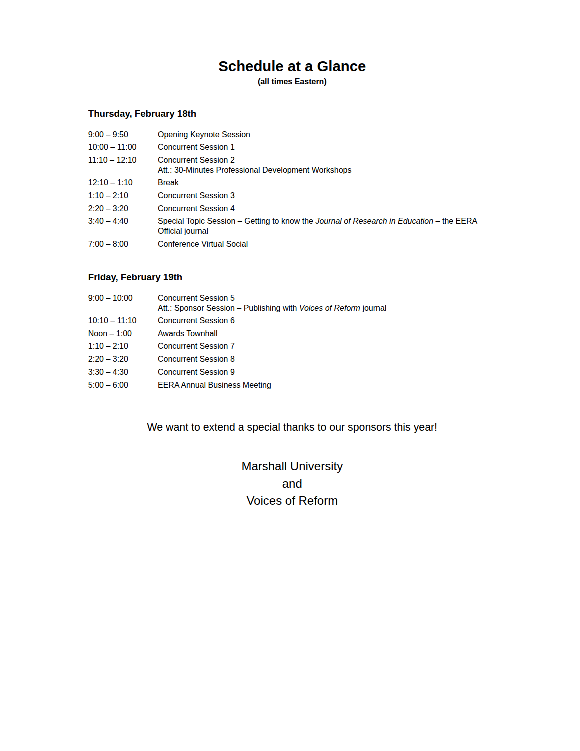Schedule at a Glance
(all times Eastern)
Thursday, February 18th
| 9:00 – 9:50 | Opening Keynote Session |
| 10:00 – 11:00 | Concurrent Session 1 |
| 11:10 – 12:10 | Concurrent Session 2 Att.: 30-Minutes Professional Development Workshops |
| 12:10 – 1:10 | Break |
| 1:10 – 2:10 | Concurrent Session 3 |
| 2:20 – 3:20 | Concurrent Session 4 |
| 3:40 – 4:40 | Special Topic Session – Getting to know the Journal of Research in Education – the EERA Official journal |
| 7:00 – 8:00 | Conference Virtual Social |
Friday, February 19th
| 9:00 – 10:00 | Concurrent Session 5 Att.: Sponsor Session – Publishing with Voices of Reform journal |
| 10:10 – 11:10 | Concurrent Session 6 |
| Noon – 1:00 | Awards Townhall |
| 1:10 – 2:10 | Concurrent Session 7 |
| 2:20 – 3:20 | Concurrent Session 8 |
| 3:30 – 4:30 | Concurrent Session 9 |
| 5:00 – 6:00 | EERA Annual Business Meeting |
We want to extend a special thanks to our sponsors this year!
Marshall University
and
Voices of Reform